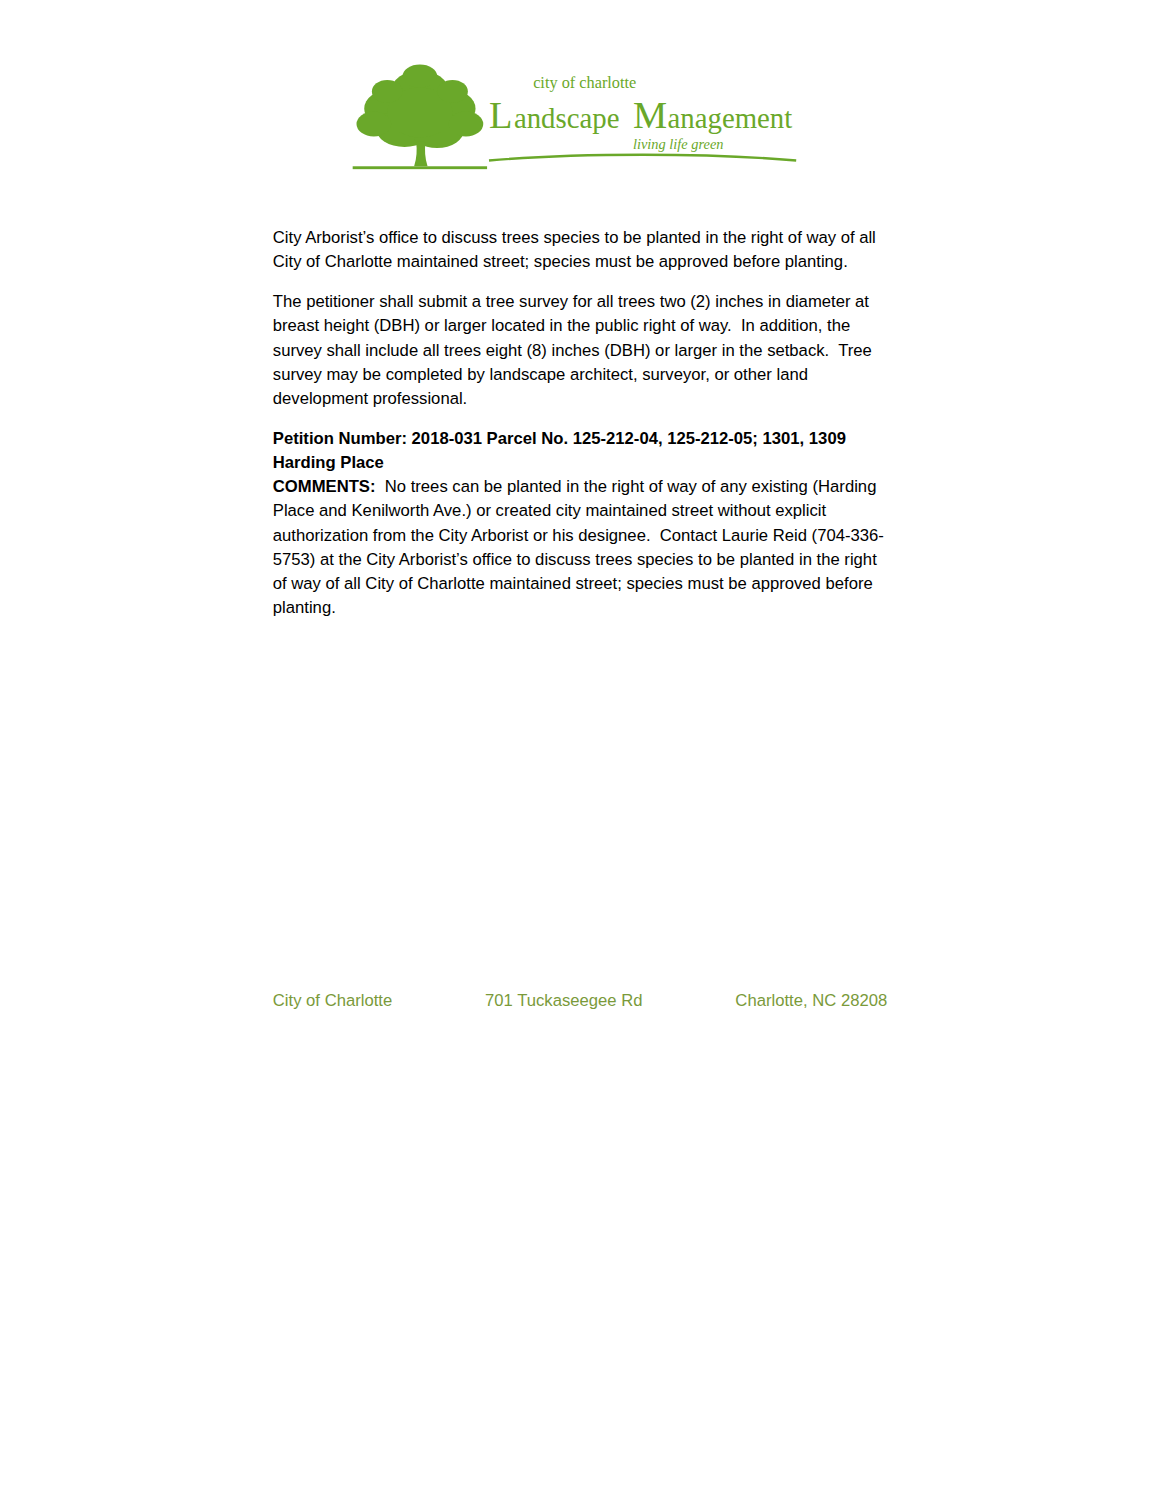city of charlotte L andscape M anagement living life green
City Arborist’s office to discuss trees species to be planted in the right of way of all City of Charlotte maintained street; species must be approved before planting.
The petitioner shall submit a tree survey for all trees two (2) inches in diameter at breast height (DBH) or larger located in the public right of way. In addition, the survey shall include all trees eight (8) inches (DBH) or larger in the setback. Tree survey may be completed by landscape architect, surveyor, or other land development professional.
Petition Number: 2018-031 Parcel No. 125-212-04, 125-212-05; 1301, 1309 Harding Place
COMMENTS: No trees can be planted in the right of way of any existing (Harding Place and Kenilworth Ave.) or created city maintained street without explicit authorization from the City Arborist or his designee. Contact Laurie Reid (704-336-5753) at the City Arborist’s office to discuss trees species to be planted in the right of way of all City of Charlotte maintained street; species must be approved before planting.
City of Charlotte 701 Tuckaseegee Rd Charlotte, NC 28208